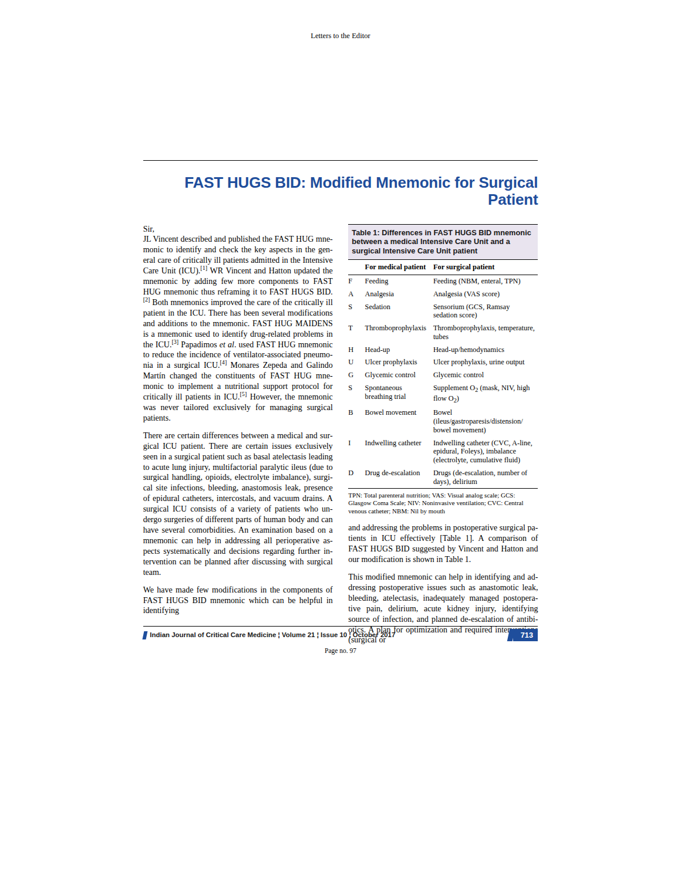Letters to the Editor
FAST HUGS BID: Modified Mnemonic for Surgical Patient
Sir,
JL Vincent described and published the FAST HUG mnemonic to identify and check the key aspects in the general care of critically ill patients admitted in the Intensive Care Unit (ICU).[1] WR Vincent and Hatton updated the mnemonic by adding few more components to FAST HUG mnemonic thus reframing it to FAST HUGS BID.[2] Both mnemonics improved the care of the critically ill patient in the ICU. There has been several modifications and additions to the mnemonic. FAST HUG MAIDENS is a mnemonic used to identify drug-related problems in the ICU.[3] Papadimos et al. used FAST HUG mnemonic to reduce the incidence of ventilator-associated pneumonia in a surgical ICU.[4] Monares Zepeda and Galindo Martín changed the constituents of FAST HUG mnemonic to implement a nutritional support protocol for critically ill patients in ICU.[5] However, the mnemonic was never tailored exclusively for managing surgical patients.
There are certain differences between a medical and surgical ICU patient. There are certain issues exclusively seen in a surgical patient such as basal atelectasis leading to acute lung injury, multifactorial paralytic ileus (due to surgical handling, opioids, electrolyte imbalance), surgical site infections, bleeding, anastomosis leak, presence of epidural catheters, intercostals, and vacuum drains. A surgical ICU consists of a variety of patients who undergo surgeries of different parts of human body and can have several comorbidities. An examination based on a mnemonic can help in addressing all perioperative aspects systematically and decisions regarding further intervention can be planned after discussing with surgical team.
We have made few modifications in the components of FAST HUGS BID mnemonic which can be helpful in identifying
Table 1: Differences in FAST HUGS BID mnemonic between a medical Intensive Care Unit and a surgical Intensive Care Unit patient
| | For medical patient | For surgical patient |
| --- | --- | --- |
| F | Feeding | Feeding (NBM, enteral, TPN) |
| A | Analgesia | Analgesia (VAS score) |
| S | Sedation | Sensorium (GCS, Ramsay sedation score) |
| T | Thromboprophylaxis | Thromboprophylaxis, temperature, tubes |
| H | Head-up | Head-up/hemodynamics |
| U | Ulcer prophylaxis | Ulcer prophylaxis, urine output |
| G | Glycemic control | Glycemic control |
| S | Spontaneous breathing trial | Supplement O 2 (mask, NIV, high flow O 2 ) |
| B | Bowel movement | Bowel (ileus/gastroparesis/distension/ bowel movement) |
| I | Indwelling catheter | Indwelling catheter (CVC, A-line, epidural, Foleys), imbalance (electrolyte, cumulative fluid) |
| D | Drug de-escalation | Drugs (de-escalation, number of days), delirium |
TPN: Total parenteral nutrition; VAS: Visual analog scale; GCS: Glasgow Coma Scale; NIV: Noninvasive ventilation; CVC: Central venous catheter; NBM: Nil by mouth
and addressing the problems in postoperative surgical patients in ICU effectively [Table 1]. A comparison of FAST HUGS BID suggested by Vincent and Hatton and our modification is shown in Table 1.
This modified mnemonic can help in identifying and addressing postoperative issues such as anastomotic leak, bleeding, atelectasis, inadequately managed postoperative pain, delirium, acute kidney injury, identifying source of infection, and planned de-escalation of antibiotics. A plan for optimization and required interventions (surgical or
Indian Journal of Critical Care Medicine ¦ Volume 21 ¦ Issue 10 ¦ October 2017
713
Page no. 97